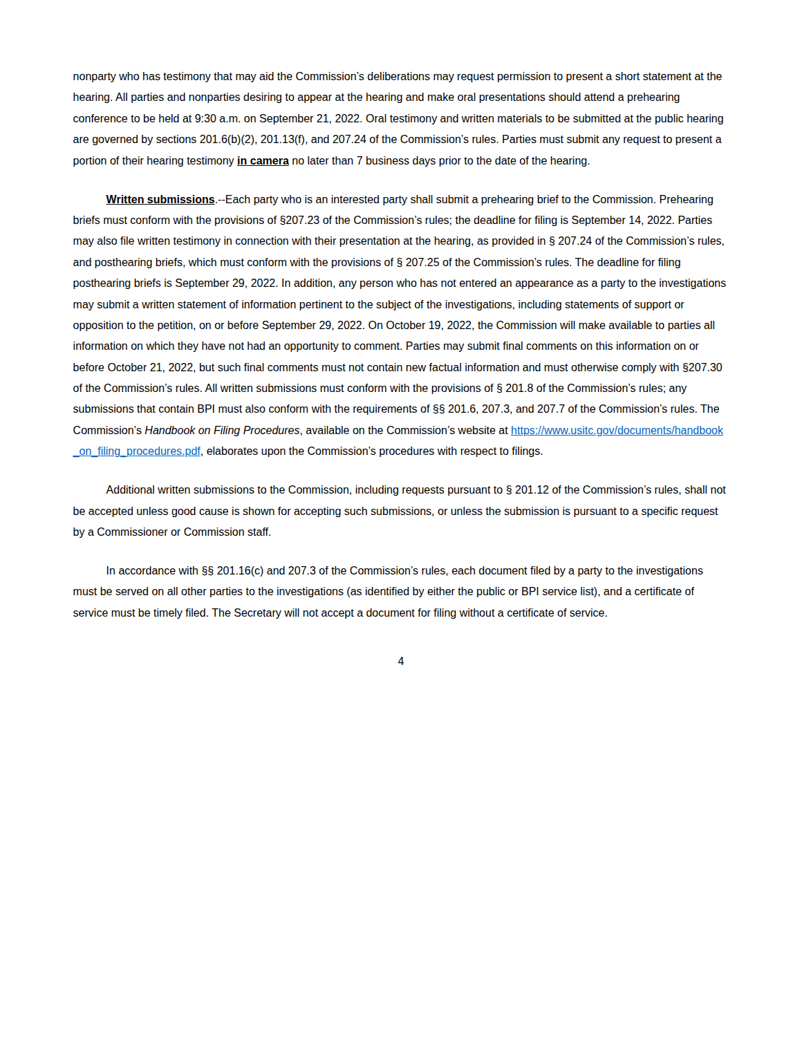nonparty who has testimony that may aid the Commission’s deliberations may request permission to present a short statement at the hearing. All parties and nonparties desiring to appear at the hearing and make oral presentations should attend a prehearing conference to be held at 9:30 a.m. on September 21, 2022. Oral testimony and written materials to be submitted at the public hearing are governed by sections 201.6(b)(2), 201.13(f), and 207.24 of the Commission’s rules. Parties must submit any request to present a portion of their hearing testimony in camera no later than 7 business days prior to the date of the hearing.
Written submissions.--Each party who is an interested party shall submit a prehearing brief to the Commission. Prehearing briefs must conform with the provisions of §207.23 of the Commission’s rules; the deadline for filing is September 14, 2022. Parties may also file written testimony in connection with their presentation at the hearing, as provided in § 207.24 of the Commission’s rules, and posthearing briefs, which must conform with the provisions of § 207.25 of the Commission’s rules. The deadline for filing posthearing briefs is September 29, 2022. In addition, any person who has not entered an appearance as a party to the investigations may submit a written statement of information pertinent to the subject of the investigations, including statements of support or opposition to the petition, on or before September 29, 2022. On October 19, 2022, the Commission will make available to parties all information on which they have not had an opportunity to comment. Parties may submit final comments on this information on or before October 21, 2022, but such final comments must not contain new factual information and must otherwise comply with §207.30 of the Commission’s rules. All written submissions must conform with the provisions of § 201.8 of the Commission’s rules; any submissions that contain BPI must also conform with the requirements of §§ 201.6, 207.3, and 207.7 of the Commission’s rules. The Commission’s Handbook on Filing Procedures, available on the Commission’s website at https://www.usitc.gov/documents/handbook_on_filing_procedures.pdf, elaborates upon the Commission’s procedures with respect to filings.
Additional written submissions to the Commission, including requests pursuant to § 201.12 of the Commission’s rules, shall not be accepted unless good cause is shown for accepting such submissions, or unless the submission is pursuant to a specific request by a Commissioner or Commission staff.
In accordance with §§ 201.16(c) and 207.3 of the Commission’s rules, each document filed by a party to the investigations must be served on all other parties to the investigations (as identified by either the public or BPI service list), and a certificate of service must be timely filed. The Secretary will not accept a document for filing without a certificate of service.
4